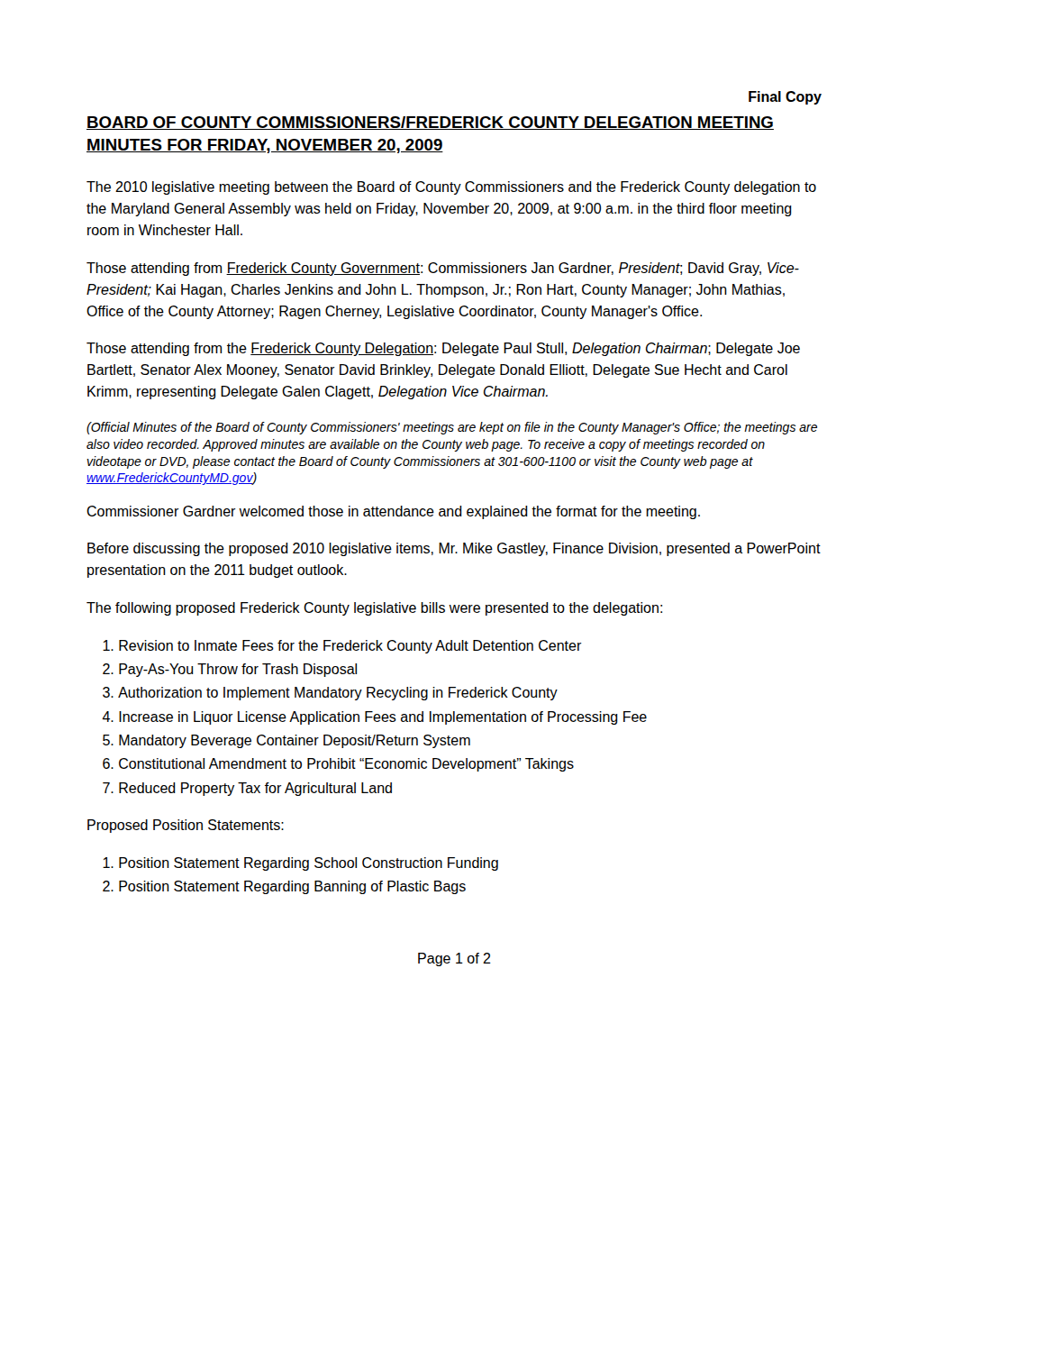Final Copy
BOARD OF COUNTY COMMISSIONERS/FREDERICK COUNTY DELEGATION MEETING MINUTES FOR FRIDAY, NOVEMBER 20, 2009
The 2010 legislative meeting between the Board of County Commissioners and the Frederick County delegation to the Maryland General Assembly was held on Friday, November 20, 2009, at 9:00 a.m. in the third floor meeting room in Winchester Hall.
Those attending from Frederick County Government: Commissioners Jan Gardner, President; David Gray, Vice-President; Kai Hagan, Charles Jenkins and John L. Thompson, Jr.; Ron Hart, County Manager; John Mathias, Office of the County Attorney; Ragen Cherney, Legislative Coordinator, County Manager's Office.
Those attending from the Frederick County Delegation: Delegate Paul Stull, Delegation Chairman; Delegate Joe Bartlett, Senator Alex Mooney, Senator David Brinkley, Delegate Donald Elliott, Delegate Sue Hecht and Carol Krimm, representing Delegate Galen Clagett, Delegation Vice Chairman.
(Official Minutes of the Board of County Commissioners' meetings are kept on file in the County Manager's Office; the meetings are also video recorded. Approved minutes are available on the County web page. To receive a copy of meetings recorded on videotape or DVD, please contact the Board of County Commissioners at 301-600-1100 or visit the County web page at www.FrederickCountyMD.gov)
Commissioner Gardner welcomed those in attendance and explained the format for the meeting.
Before discussing the proposed 2010 legislative items, Mr. Mike Gastley, Finance Division, presented a PowerPoint presentation on the 2011 budget outlook.
The following proposed Frederick County legislative bills were presented to the delegation:
Revision to Inmate Fees for the Frederick County Adult Detention Center
Pay-As-You Throw for Trash Disposal
Authorization to Implement Mandatory Recycling in Frederick County
Increase in Liquor License Application Fees and Implementation of Processing Fee
Mandatory Beverage Container Deposit/Return System
Constitutional Amendment to Prohibit “Economic Development” Takings
Reduced Property Tax for Agricultural Land
Proposed Position Statements:
Position Statement Regarding School Construction Funding
Position Statement Regarding Banning of Plastic Bags
Page 1 of 2